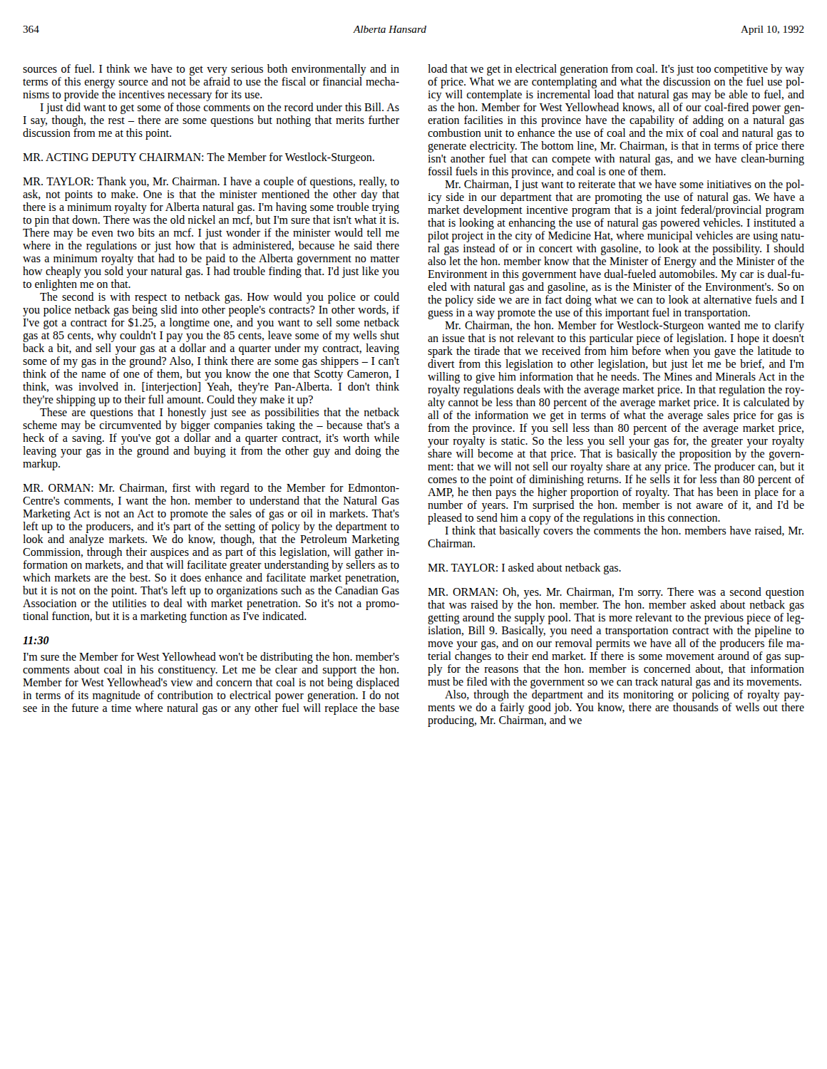364 Alberta Hansard April 10, 1992
sources of fuel. I think we have to get very serious both environmentally and in terms of this energy source and not be afraid to use the fiscal or financial mechanisms to provide the incentives necessary for its use.
I just did want to get some of those comments on the record under this Bill. As I say, though, the rest – there are some questions but nothing that merits further discussion from me at this point.
MR. ACTING DEPUTY CHAIRMAN: The Member for Westlock-Sturgeon.
MR. TAYLOR: Thank you, Mr. Chairman. I have a couple of questions, really, to ask, not points to make. One is that the minister mentioned the other day that there is a minimum royalty for Alberta natural gas. I'm having some trouble trying to pin that down. There was the old nickel an mcf, but I'm sure that isn't what it is. There may be even two bits an mcf. I just wonder if the minister would tell me where in the regulations or just how that is administered, because he said there was a minimum royalty that had to be paid to the Alberta government no matter how cheaply you sold your natural gas. I had trouble finding that. I'd just like you to enlighten me on that.
The second is with respect to netback gas. How would you police or could you police netback gas being slid into other people's contracts? In other words, if I've got a contract for $1.25, a longtime one, and you want to sell some netback gas at 85 cents, why couldn't I pay you the 85 cents, leave some of my wells shut back a bit, and sell your gas at a dollar and a quarter under my contract, leaving some of my gas in the ground? Also, I think there are some gas shippers – I can't think of the name of one of them, but you know the one that Scotty Cameron, I think, was involved in. [interjection] Yeah, they're Pan-Alberta. I don't think they're shipping up to their full amount. Could they make it up?
These are questions that I honestly just see as possibilities that the netback scheme may be circumvented by bigger companies taking the – because that's a heck of a saving. If you've got a dollar and a quarter contract, it's worth while leaving your gas in the ground and buying it from the other guy and doing the markup.
MR. ORMAN: Mr. Chairman, first with regard to the Member for Edmonton-Centre's comments, I want the hon. member to understand that the Natural Gas Marketing Act is not an Act to promote the sales of gas or oil in markets. That's left up to the producers, and it's part of the setting of policy by the department to look and analyze markets. We do know, though, that the Petroleum Marketing Commission, through their auspices and as part of this legislation, will gather information on markets, and that will facilitate greater understanding by sellers as to which markets are the best. So it does enhance and facilitate market penetration, but it is not on the point. That's left up to organizations such as the Canadian Gas Association or the utilities to deal with market penetration. So it's not a promotional function, but it is a marketing function as I've indicated.
11:30
I'm sure the Member for West Yellowhead won't be distributing the hon. member's comments about coal in his constituency. Let me be clear and support the hon. Member for West Yellowhead's view and concern that coal is not being displaced in terms of its magnitude of contribution to electrical power generation. I do not see in the future a time where natural gas or any other fuel will replace the base load that we get in electrical generation from coal. It's just too competitive by way of price. What we are contemplating and what the discussion on the fuel use policy will contemplate is incremental load that natural gas may be able to fuel, and as the hon. Member for West Yellowhead knows, all of our coal-fired power generation facilities in this province have the capability of adding on a natural gas combustion unit to enhance the use of coal and the mix of coal and natural gas to generate electricity. The bottom line, Mr. Chairman, is that in terms of price there isn't another fuel that can compete with natural gas, and we have clean-burning fossil fuels in this province, and coal is one of them.
Mr. Chairman, I just want to reiterate that we have some initiatives on the policy side in our department that are promoting the use of natural gas. We have a market development incentive program that is a joint federal/provincial program that is looking at enhancing the use of natural gas powered vehicles. I instituted a pilot project in the city of Medicine Hat, where municipal vehicles are using natural gas instead of or in concert with gasoline, to look at the possibility. I should also let the hon. member know that the Minister of Energy and the Minister of the Environment in this government have dual-fueled automobiles. My car is dual-fueled with natural gas and gasoline, as is the Minister of the Environment's. So on the policy side we are in fact doing what we can to look at alternative fuels and I guess in a way promote the use of this important fuel in transportation.
Mr. Chairman, the hon. Member for Westlock-Sturgeon wanted me to clarify an issue that is not relevant to this particular piece of legislation. I hope it doesn't spark the tirade that we received from him before when you gave the latitude to divert from this legislation to other legislation, but just let me be brief, and I'm willing to give him information that he needs. The Mines and Minerals Act in the royalty regulations deals with the average market price. In that regulation the royalty cannot be less than 80 percent of the average market price. It is calculated by all of the information we get in terms of what the average sales price for gas is from the province. If you sell less than 80 percent of the average market price, your royalty is static. So the less you sell your gas for, the greater your royalty share will become at that price. That is basically the proposition by the government: that we will not sell our royalty share at any price. The producer can, but it comes to the point of diminishing returns. If he sells it for less than 80 percent of AMP, he then pays the higher proportion of royalty. That has been in place for a number of years. I'm surprised the hon. member is not aware of it, and I'd be pleased to send him a copy of the regulations in this connection.
I think that basically covers the comments the hon. members have raised, Mr. Chairman.
MR. TAYLOR: I asked about netback gas.
MR. ORMAN: Oh, yes. Mr. Chairman, I'm sorry. There was a second question that was raised by the hon. member. The hon. member asked about netback gas getting around the supply pool. That is more relevant to the previous piece of legislation, Bill 9. Basically, you need a transportation contract with the pipeline to move your gas, and on our removal permits we have all of the producers file material changes to their end market. If there is some movement around of gas supply for the reasons that the hon. member is concerned about, that information must be filed with the government so we can track natural gas and its movements.
Also, through the department and its monitoring or policing of royalty payments we do a fairly good job. You know, there are thousands of wells out there producing, Mr. Chairman, and we